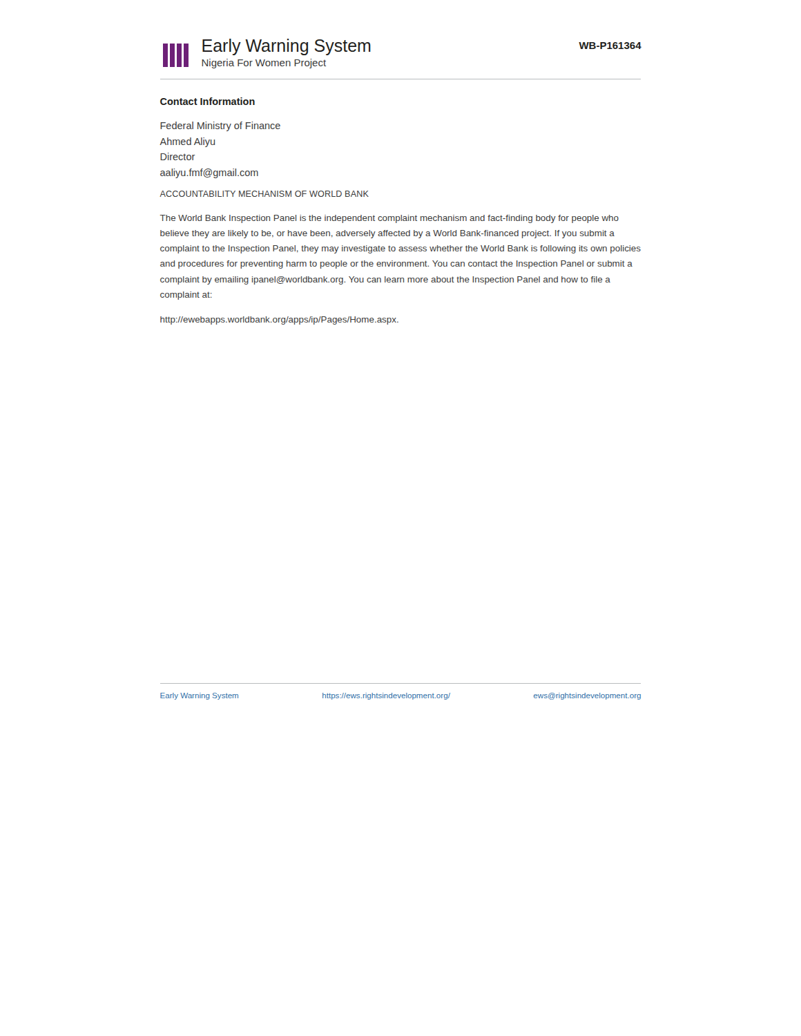Early Warning System
Nigeria For Women Project
WB-P161364
Contact Information
Federal Ministry of Finance
Ahmed Aliyu
Director
aaliyu.fmf@gmail.com
ACCOUNTABILITY MECHANISM OF WORLD BANK
The World Bank Inspection Panel is the independent complaint mechanism and fact-finding body for people who believe they are likely to be, or have been, adversely affected by a World Bank-financed project. If you submit a complaint to the Inspection Panel, they may investigate to assess whether the World Bank is following its own policies and procedures for preventing harm to people or the environment. You can contact the Inspection Panel or submit a complaint by emailing ipanel@worldbank.org. You can learn more about the Inspection Panel and how to file a complaint at:
http://ewebapps.worldbank.org/apps/ip/Pages/Home.aspx.
Early Warning System
https://ews.rightsindevelopment.org/
ews@rightsindevelopment.org